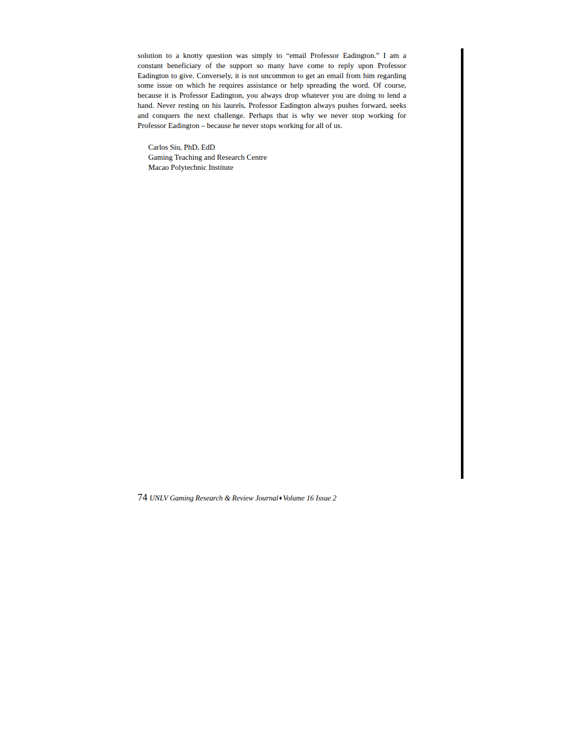solution to a knotty question was simply to “email Professor Eadington.” I am a constant beneficiary of the support so many have come to reply upon Professor Eadington to give. Conversely, it is not uncommon to get an email from him regarding some issue on which he requires assistance or help spreading the word. Of course, because it is Professor Eadington, you always drop whatever you are doing to lend a hand. Never resting on his laurels, Professor Eadington always pushes forward, seeks and conquers the next challenge. Perhaps that is why we never stop working for Professor Eadington – because he never stops working for all of us.
Carlos Siu, PhD, EdD
Gaming Teaching and Research Centre
Macao Polytechnic Institute
74 UNLV Gaming Research & Review Journal♦Volume 16 Issue 2